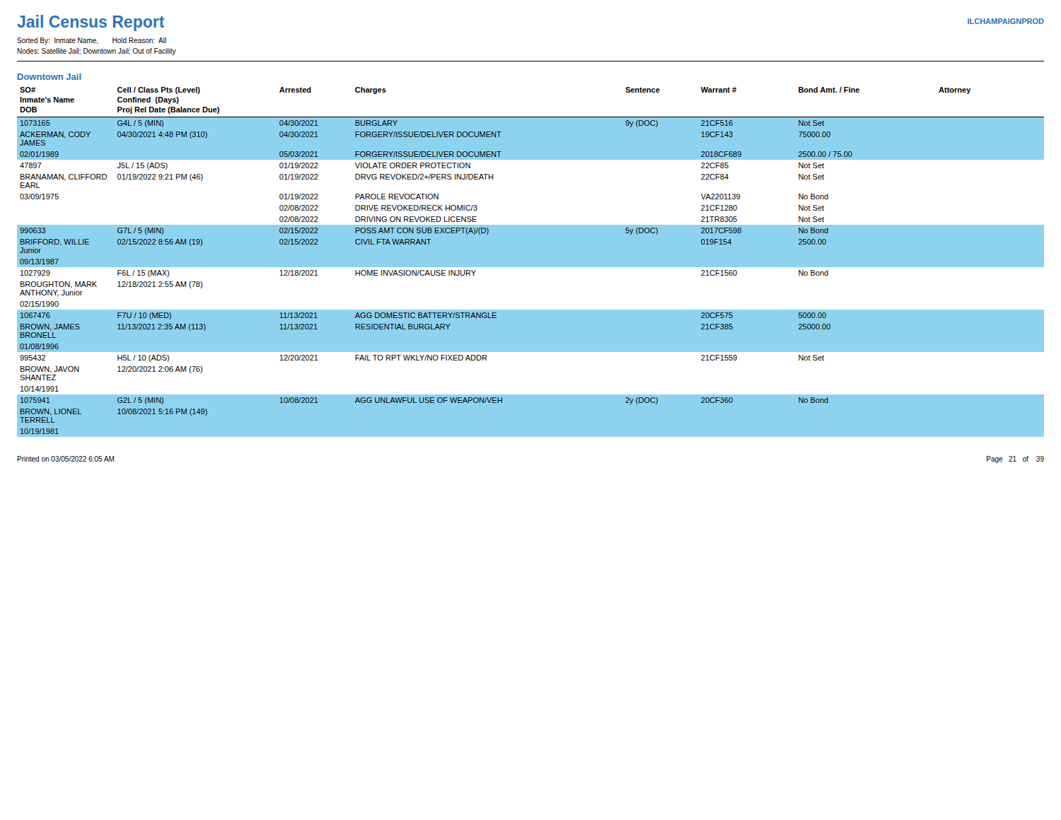ILCHAMPAIGNPROD
Jail Census Report
Sorted By: Inmate Name, Hold Reason: All
Nodes: Satellite Jail; Downtown Jail; Out of Facility
Downtown Jail
| SO# | Cell / Class Pts (Level) | Arrested | Charges | Sentence | Warrant # | Bond Amt. / Fine | Attorney |
| --- | --- | --- | --- | --- | --- | --- | --- |
| Inmate's Name | Confined (Days) | | | | | | |
| DOB | Proj Rel Date (Balance Due) | | | | | | |
| 1073165 | G4L / 5 (MIN) | 04/30/2021 | BURGLARY | 9y (DOC) | 21CF516 | Not Set | |
| ACKERMAN, CODY JAMES | 04/30/2021 4:48 PM (310) | 04/30/2021 | FORGERY/ISSUE/DELIVER DOCUMENT | | 19CF143 | 75000.00 | |
| 02/01/1989 | | 05/03/2021 | FORGERY/ISSUE/DELIVER DOCUMENT | | 2018CF689 | 2500.00 / 75.00 | |
| 47897 | J5L / 15 (ADS) | 01/19/2022 | VIOLATE ORDER PROTECTION | | 22CF85 | Not Set | |
| BRANAMAN, CLIFFORD EARL | 01/19/2022 9:21 PM (46) | 01/19/2022 | DRVG REVOKED/2+/PERS INJ/DEATH | | 22CF84 | Not Set | |
| 03/09/1975 | | 01/19/2022 | PAROLE REVOCATION | | VA2201139 | No Bond | |
| | | 02/08/2022 | DRIVE REVOKED/RECK HOMIC/3 | | 21CF1280 | Not Set | |
| | | 02/08/2022 | DRIVING ON REVOKED LICENSE | | 21TR8305 | Not Set | |
| 990633 | G7L / 5 (MIN) | 02/15/2022 | POSS AMT CON SUB EXCEPT(A)/(D) | 5y (DOC) | 2017CF598 | No Bond | |
| BRIFFORD, WILLIE Junior | 02/15/2022 8:56 AM (19) | 02/15/2022 | CIVIL FTA WARRANT | | 019F154 | 2500.00 | |
| 09/13/1987 | | | | | | | |
| 1027929 | F6L / 15 (MAX) | 12/18/2021 | HOME INVASION/CAUSE INJURY | | 21CF1560 | No Bond | |
| BROUGHTON, MARK ANTHONY, Junior | 12/18/2021 2:55 AM (78) | | | | | | |
| 02/15/1990 | | | | | | | |
| 1067476 | F7U / 10 (MED) | 11/13/2021 | AGG DOMESTIC BATTERY/STRANGLE | | 20CF575 | 5000.00 | |
| BROWN, JAMES BRONELL | 11/13/2021 2:35 AM (113) | 11/13/2021 | RESIDENTIAL BURGLARY | | 21CF385 | 25000.00 | |
| 01/08/1996 | | | | | | | |
| 995432 | H5L / 10 (ADS) | 12/20/2021 | FAIL TO RPT WKLY/NO FIXED ADDR | | 21CF1559 | Not Set | |
| BROWN, JAVON SHANTEZ | 12/20/2021 2:06 AM (76) | | | | | | |
| 10/14/1991 | | | | | | | |
| 1075941 | G2L / 5 (MIN) | 10/08/2021 | AGG UNLAWFUL USE OF WEAPON/VEH | 2y (DOC) | 20CF360 | No Bond | |
| BROWN, LIONEL TERRELL | 10/08/2021 5:16 PM (149) | | | | | | |
| 10/19/1981 | | | | | | | |
Printed on 03/05/2022 6:05 AM Page 21 of 39